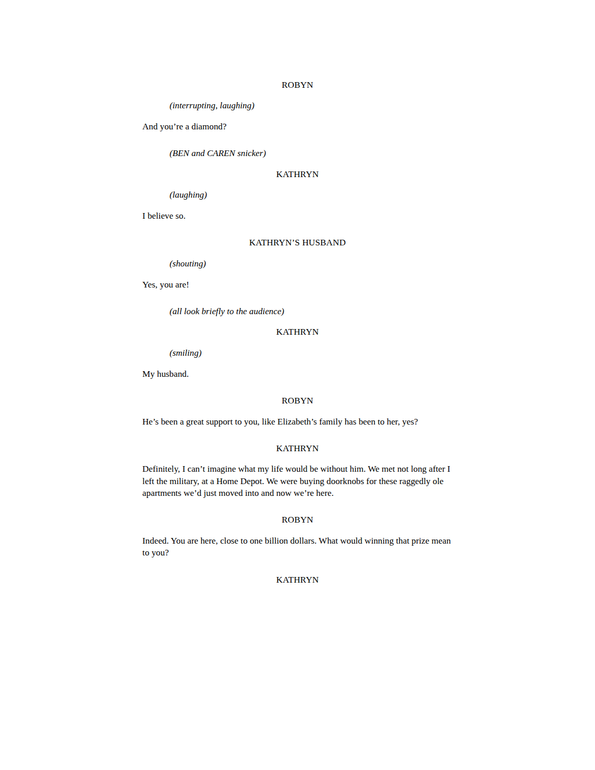ROBYN
(interrupting, laughing)
And you’re a diamond?
(BEN and CAREN snicker)
KATHRYN
(laughing)
I believe so.
KATHRYN’S HUSBAND
(shouting)
Yes, you are!
(all look briefly to the audience)
KATHRYN
(smiling)
My husband.
ROBYN
He’s been a great support to you, like Elizabeth’s family has been to her, yes?
KATHRYN
Definitely, I can’t imagine what my life would be without him. We met not long after I left the military, at a Home Depot. We were buying doorknobs for these raggedly ole apartments we’d just moved into and now we’re here.
ROBYN
Indeed. You are here, close to one billion dollars. What would winning that prize mean to you?
KATHRYN